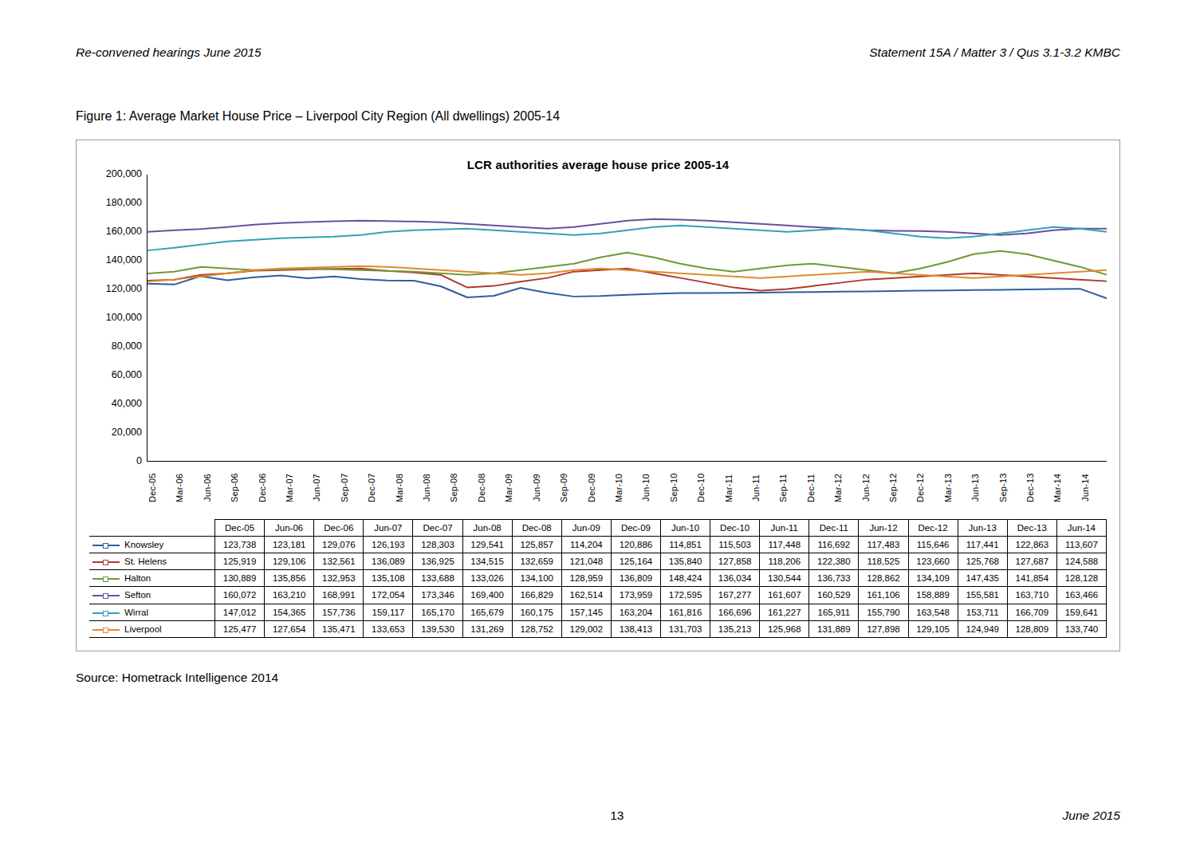Re-convened hearings June 2015
Statement 15A / Matter 3 / Qus 3.1-3.2 KMBC
Figure 1: Average Market House Price – Liverpool City Region (All dwellings) 2005-14
LCR authorities average house price 2005-14
200,000 180,000 160,000 140,000 120,000 100,000 80,000 60,000 40,000 20,000 0
Dec-05
Mar-06
Jun-06
Sep-06
Dec-06
Mar-07
Jun-07
Sep-07
Dec-07
Mar-08
Jun-08
Sep-08
Dec-08
Mar-09
Jun-09
Sep-09
Dec-09
Mar-10
Jun-10
Sep-10
Dec-10
Mar-11
Jun-11
Sep-11
Dec-11
Mar-12
Jun-12
Sep-12
Dec-12
Mar-13
Jun-13
Sep-13
Dec-13
Mar-14
Jun-14
| | Dec-05 | Jun-06 | Dec-06 | Jun-07 | Dec-07 | Jun-08 | Dec-08 | Jun-09 | Dec-09 | Jun-10 | Dec-10 | Jun-11 | Dec-11 | Jun-12 | Dec-12 | Jun-13 | Dec-13 | Jun-14 |
| --- | --- | --- | --- | --- | --- | --- | --- | --- | --- | --- | --- | --- | --- | --- | --- | --- | --- | --- |
| Knowsley | 123,738 | 123,181 | 129,076 | 126,193 | 128,303 | 129,541 | 125,857 | 114,204 | 120,886 | 114,851 | 115,503 | 117,448 | 116,692 | 117,483 | 115,646 | 117,441 | 122,863 | 113,607 |
| St. Helens | 125,919 | 129,106 | 132,561 | 136,089 | 136,925 | 134,515 | 132,659 | 121,048 | 125,164 | 135,840 | 127,858 | 118,206 | 122,380 | 118,525 | 123,660 | 125,768 | 127,687 | 124,588 |
| Halton | 130,889 | 135,856 | 132,953 | 135,108 | 133,688 | 133,026 | 134,100 | 128,959 | 136,809 | 148,424 | 136,034 | 130,544 | 136,733 | 128,862 | 134,109 | 147,435 | 141,854 | 128,128 |
| Sefton | 160,072 | 163,210 | 168,991 | 172,054 | 173,346 | 169,400 | 166,829 | 162,514 | 173,959 | 172,595 | 167,277 | 161,607 | 160,529 | 161,106 | 158,889 | 155,581 | 163,710 | 163,466 |
| Wirral | 147,012 | 154,365 | 157,736 | 159,117 | 165,170 | 165,679 | 160,175 | 157,145 | 163,204 | 161,816 | 166,696 | 161,227 | 165,911 | 155,790 | 163,548 | 153,711 | 166,709 | 159,641 |
| Liverpool | 125,477 | 127,654 | 135,471 | 133,653 | 139,530 | 131,269 | 128,752 | 129,002 | 138,413 | 131,703 | 135,213 | 125,968 | 131,889 | 127,898 | 129,105 | 124,949 | 128,809 | 133,740 |
Source: Hometrack Intelligence 2014
13
June 2015